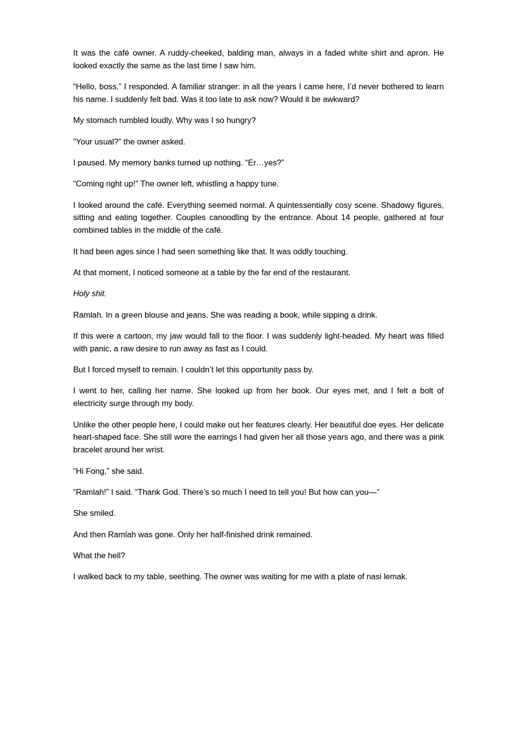It was the café owner. A ruddy-cheeked, balding man, always in a faded white shirt and apron. He looked exactly the same as the last time I saw him.
“Hello, boss,” I responded. A familiar stranger: in all the years I came here, I’d never bothered to learn his name. I suddenly felt bad. Was it too late to ask now? Would it be awkward?
My stomach rumbled loudly. Why was I so hungry?
“Your usual?” the owner asked.
I paused. My memory banks turned up nothing. “Er…yes?”
“Coming right up!” The owner left, whistling a happy tune.
I looked around the café. Everything seemed normal. A quintessentially cosy scene. Shadowy figures, sitting and eating together. Couples canoodling by the entrance. About 14 people, gathered at four combined tables in the middle of the café.
It had been ages since I had seen something like that. It was oddly touching.
At that moment, I noticed someone at a table by the far end of the restaurant.
Holy shit.
Ramlah. In a green blouse and jeans. She was reading a book, while sipping a drink.
If this were a cartoon, my jaw would fall to the floor. I was suddenly light-headed. My heart was filled with panic, a raw desire to run away as fast as I could.
But I forced myself to remain. I couldn’t let this opportunity pass by.
I went to her, calling her name. She looked up from her book. Our eyes met, and I felt a bolt of electricity surge through my body.
Unlike the other people here, I could make out her features clearly. Her beautiful doe eyes. Her delicate heart-shaped face. She still wore the earrings I had given her all those years ago, and there was a pink bracelet around her wrist.
“Hi Fong,” she said.
“Ramlah!” I said. “Thank God. There’s so much I need to tell you! But how can you—“
She smiled.
And then Ramlah was gone. Only her half-finished drink remained.
What the hell?
I walked back to my table, seething. The owner was waiting for me with a plate of nasi lemak.